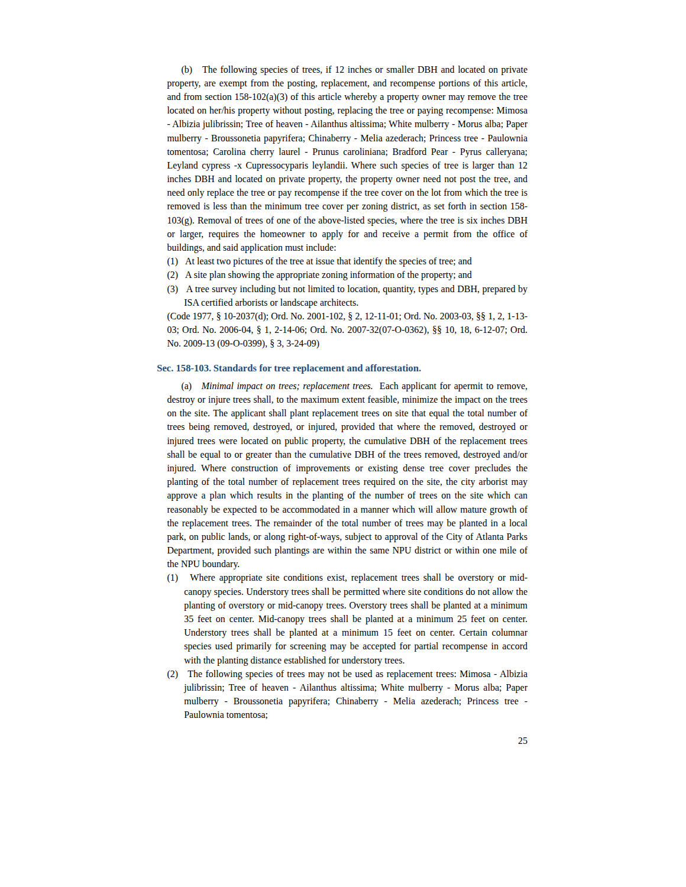(b) The following species of trees, if 12 inches or smaller DBH and located on private property, are exempt from the posting, replacement, and recompense portions of this article, and from section 158-102(a)(3) of this article whereby a property owner may remove the tree located on her/his property without posting, replacing the tree or paying recompense: Mimosa - Albizia julibrissin; Tree of heaven - Ailanthus altissima; White mulberry - Morus alba; Paper mulberry - Broussonetia papyrifera; Chinaberry - Melia azederach; Princess tree - Paulownia tomentosa; Carolina cherry laurel - Prunus caroliniana; Bradford Pear - Pyrus calleryana; Leyland cypress -x Cupressocyparis leylandii. Where such species of tree is larger than 12 inches DBH and located on private property, the property owner need not post the tree, and need only replace the tree or pay recompense if the tree cover on the lot from which the tree is removed is less than the minimum tree cover per zoning district, as set forth in section 158-103(g). Removal of trees of one of the above-listed species, where the tree is six inches DBH or larger, requires the homeowner to apply for and receive a permit from the office of buildings, and said application must include:
(1) At least two pictures of the tree at issue that identify the species of tree; and
(2) A site plan showing the appropriate zoning information of the property; and
(3) A tree survey including but not limited to location, quantity, types and DBH, prepared by ISA certified arborists or landscape architects.
(Code 1977, § 10-2037(d); Ord. No. 2001-102, § 2, 12-11-01; Ord. No. 2003-03, §§ 1, 2, 1-13-03; Ord. No. 2006-04, § 1, 2-14-06; Ord. No. 2007-32(07-O-0362), §§ 10, 18, 6-12-07; Ord. No. 2009-13 (09-O-0399), § 3, 3-24-09)
Sec. 158-103. Standards for tree replacement and afforestation.
(a) Minimal impact on trees; replacement trees. Each applicant for apermit to remove, destroy or injure trees shall, to the maximum extent feasible, minimize the impact on the trees on the site. The applicant shall plant replacement trees on site that equal the total number of trees being removed, destroyed, or injured, provided that where the removed, destroyed or injured trees were located on public property, the cumulative DBH of the replacement trees shall be equal to or greater than the cumulative DBH of the trees removed, destroyed and/or injured. Where construction of improvements or existing dense tree cover precludes the planting of the total number of replacement trees required on the site, the city arborist may approve a plan which results in the planting of the number of trees on the site which can reasonably be expected to be accommodated in a manner which will allow mature growth of the replacement trees. The remainder of the total number of trees may be planted in a local park, on public lands, or along right-of-ways, subject to approval of the City of Atlanta Parks Department, provided such plantings are within the same NPU district or within one mile of the NPU boundary.
(1) Where appropriate site conditions exist, replacement trees shall be overstory or mid-canopy species. Understory trees shall be permitted where site conditions do not allow the planting of overstory or mid-canopy trees. Overstory trees shall be planted at a minimum 35 feet on center. Mid-canopy trees shall be planted at a minimum 25 feet on center. Understory trees shall be planted at a minimum 15 feet on center. Certain columnar species used primarily for screening may be accepted for partial recompense in accord with the planting distance established for understory trees.
(2) The following species of trees may not be used as replacement trees: Mimosa - Albizia julibrissin; Tree of heaven - Ailanthus altissima; White mulberry - Morus alba; Paper mulberry - Broussonetia papyrifera; Chinaberry - Melia azederach; Princess tree - Paulownia tomentosa;
25